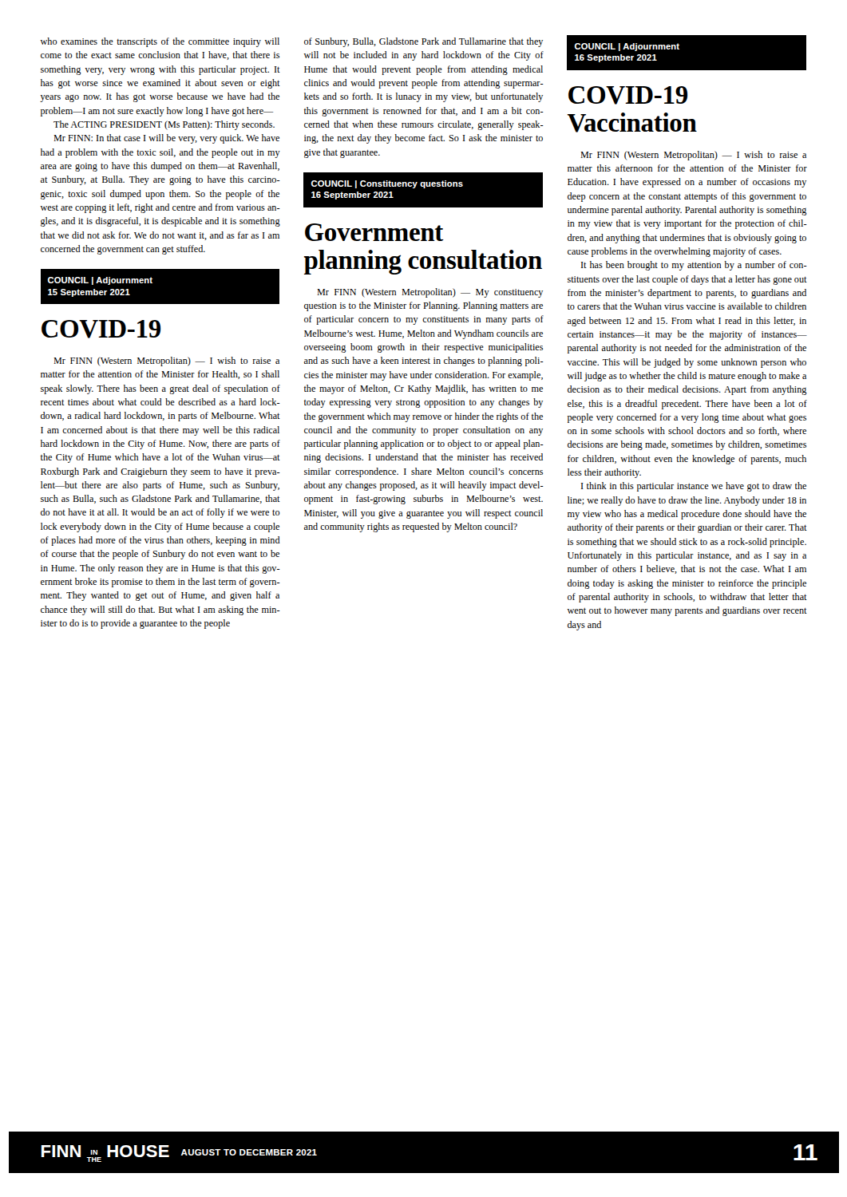who examines the transcripts of the committee inquiry will come to the exact same conclusion that I have, that there is something very, very wrong with this particular project. It has got worse since we examined it about seven or eight years ago now. It has got worse because we have had the problem—I am not sure exactly how long I have got here—
The ACTING PRESIDENT (Ms Patten): Thirty seconds.
Mr FINN: In that case I will be very, very quick. We have had a problem with the toxic soil, and the people out in my area are going to have this dumped on them—at Ravenhall, at Sunbury, at Bulla. They are going to have this carcinogenic, toxic soil dumped upon them. So the people of the west are copping it left, right and centre and from various angles, and it is disgraceful, it is despicable and it is something that we did not ask for. We do not want it, and as far as I am concerned the government can get stuffed.
COUNCIL | Adjournment15 September 2021
COVID-19
Mr FINN (Western Metropolitan) — I wish to raise a matter for the attention of the Minister for Health, so I shall speak slowly. There has been a great deal of speculation of recent times about what could be described as a hard lockdown, a radical hard lockdown, in parts of Melbourne. What I am concerned about is that there may well be this radical hard lockdown in the City of Hume. Now, there are parts of the City of Hume which have a lot of the Wuhan virus—at Roxburgh Park and Craigieburn they seem to have it prevalent—but there are also parts of Hume, such as Sunbury, such as Bulla, such as Gladstone Park and Tullamarine, that do not have it at all. It would be an act of folly if we were to lock everybody down in the City of Hume because a couple of places had more of the virus than others, keeping in mind of course that the people of Sunbury do not even want to be in Hume. The only reason they are in Hume is that this government broke its promise to them in the last term of government. They wanted to get out of Hume, and given half a chance they will still do that. But what I am asking the minister to do is to provide a guarantee to the people
of Sunbury, Bulla, Gladstone Park and Tullamarine that they will not be included in any hard lockdown of the City of Hume that would prevent people from attending medical clinics and would prevent people from attending supermarkets and so forth. It is lunacy in my view, but unfortunately this government is renowned for that, and I am a bit concerned that when these rumours circulate, generally speaking, the next day they become fact. So I ask the minister to give that guarantee.
COUNCIL | Constituency questions16 September 2021
Government planning consultation
Mr FINN (Western Metropolitan) — My constituency question is to the Minister for Planning. Planning matters are of particular concern to my constituents in many parts of Melbourne’s west. Hume, Melton and Wyndham councils are overseeing boom growth in their respective municipalities and as such have a keen interest in changes to planning policies the minister may have under consideration. For example, the mayor of Melton, Cr Kathy Majdlik, has written to me today expressing very strong opposition to any changes by the government which may remove or hinder the rights of the council and the community to proper consultation on any particular planning application or to object to or appeal planning decisions. I understand that the minister has received similar correspondence. I share Melton council’s concerns about any changes proposed, as it will heavily impact development in fast-growing suburbs in Melbourne’s west. Minister, will you give a guarantee you will respect council and community rights as requested by Melton council?
COUNCIL | Adjournment16 September 2021
COVID-19 Vaccination
Mr FINN (Western Metropolitan) — I wish to raise a matter this afternoon for the attention of the Minister for Education. I have expressed on a number of occasions my deep concern at the constant attempts of this government to undermine parental authority. Parental authority is something in my view that is very important for the protection of children, and anything that undermines that is obviously going to cause problems in the overwhelming majority of cases.
It has been brought to my attention by a number of constituents over the last couple of days that a letter has gone out from the minister’s department to parents, to guardians and to carers that the Wuhan virus vaccine is available to children aged between 12 and 15. From what I read in this letter, in certain instances—it may be the majority of instances—parental authority is not needed for the administration of the vaccine. This will be judged by some unknown person who will judge as to whether the child is mature enough to make a decision as to their medical decisions. Apart from anything else, this is a dreadful precedent. There have been a lot of people very concerned for a very long time about what goes on in some schools with school doctors and so forth, where decisions are being made, sometimes by children, sometimes for children, without even the knowledge of parents, much less their authority.
I think in this particular instance we have got to draw the line; we really do have to draw the line. Anybody under 18 in my view who has a medical procedure done should have the authority of their parents or their guardian or their carer. That is something that we should stick to as a rock-solid principle. Unfortunately in this particular instance, and as I say in a number of others I believe, that is not the case. What I am doing today is asking the minister to reinforce the principle of parental authority in schools, to withdraw that letter that went out to however many parents and guardians over recent days and
FINN IN THE HOUSE
AUGUST TO DECEMBER 2021
11